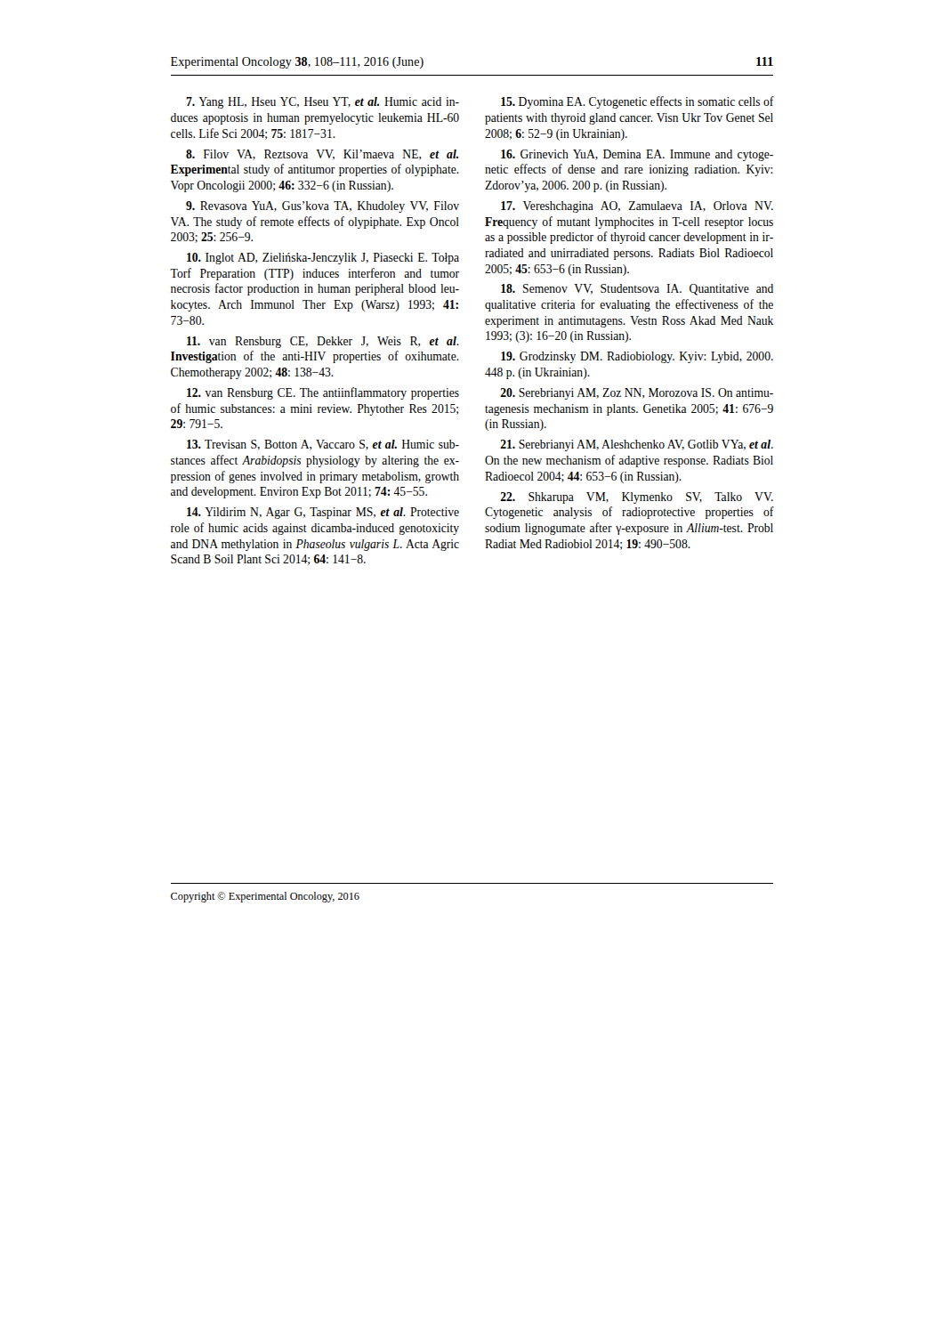Experimental Oncology 38, 108–111, 2016 (June) 111
7. Yang HL, Hseu YC, Hseu YT, et al. Humic acid induces apoptosis in human premyelocytic leukemia HL-60 cells. Life Sci 2004; 75: 1817−31.
8. Filov VA, Reztsova VV, Kil’maeva NE, et al. Experimental study of antitumor properties of olypiphate. Vopr Oncologii 2000; 46: 332−6 (in Russian).
9. Revasova YuA, Gus’kova TA, Khudoley VV, Filov VA. The study of remote effects of olypiphate. Exp Oncol 2003; 25: 256−9.
10. Inglot AD, Zielińska-Jenczylik J, Piasecki E. Tołpa Torf Preparation (TTP) induces interferon and tumor necrosis factor production in human peripheral blood leukocytes. Arch Immunol Ther Exp (Warsz) 1993; 41: 73−80.
11. van Rensburg CE, Dekker J, Weis R, et al. Investigation of the anti-HIV properties of oxihumate. Chemotherapy 2002; 48: 138−43.
12. van Rensburg CE. The antiinflammatory properties of humic substances: a mini review. Phytother Res 2015; 29: 791−5.
13. Trevisan S, Botton A, Vaccaro S, et al. Humic substances affect Arabidopsis physiology by altering the expression of genes involved in primary metabolism, growth and development. Environ Exp Bot 2011; 74: 45−55.
14. Yildirim N, Agar G, Taspinar MS, et al. Protective role of humic acids against dicamba-induced genotoxicity and DNA methylation in Phaseolus vulgaris L. Acta Agric Scand B Soil Plant Sci 2014; 64: 141−8.
15. Dyomina EA. Cytogenetic effects in somatic cells of patients with thyroid gland cancer. Visn Ukr Tov Genet Sel 2008; 6: 52−9 (in Ukrainian).
16. Grinevich YuA, Demina EA. Immune and cytogenetic effects of dense and rare ionizing radiation. Kyiv: Zdorov’ya, 2006. 200 p. (in Russian).
17. Vereshchagina AO, Zamulaeva IA, Orlova NV. Frequency of mutant lymphocites in T-cell reseptor locus as a possible predictor of thyroid cancer development in irradiated and unirradiated persons. Radiats Biol Radioecol 2005; 45: 653−6 (in Russian).
18. Semenov VV, Studentsova IA. Quantitative and qualitative criteria for evaluating the effectiveness of the experiment in antimutagens. Vestn Ross Akad Med Nauk 1993; (3): 16−20 (in Russian).
19. Grodzinsky DM. Radiobiology. Kyiv: Lybid, 2000. 448 p. (in Ukrainian).
20. Serebrianyi AM, Zoz NN, Morozova IS. On antimutagenesis mechanism in plants. Genetika 2005; 41: 676−9 (in Russian).
21. Serebrianyi AM, Aleshchenko AV, Gotlib VYa, et al. On the new mechanism of adaptive response. Radiats Biol Radioecol 2004; 44: 653−6 (in Russian).
22. Shkarupa VM, Klymenko SV, Talko VV. Cytogenetic analysis of radioprotective properties of sodium lignogumate after γ-exposure in Allium-test. Probl Radiat Med Radiobiol 2014; 19: 490−508.
Copyright © Experimental Oncology, 2016